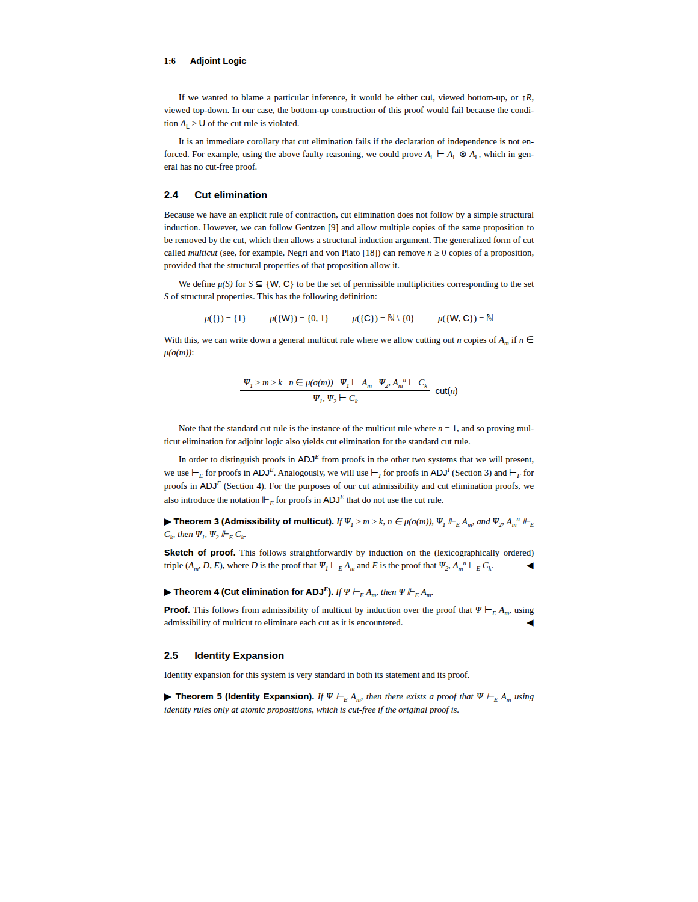1:6 Adjoint Logic
If we wanted to blame a particular inference, it would be either cut, viewed bottom-up, or ↑R, viewed top-down. In our case, the bottom-up construction of this proof would fail because the condition AL ≥ U of the cut rule is violated.
It is an immediate corollary that cut elimination fails if the declaration of independence is not enforced. For example, using the above faulty reasoning, we could prove AL ⊢ AL ⊗ AL, which in general has no cut-free proof.
2.4 Cut elimination
Because we have an explicit rule of contraction, cut elimination does not follow by a simple structural induction. However, we can follow Gentzen [9] and allow multiple copies of the same proposition to be removed by the cut, which then allows a structural induction argument. The generalized form of cut called multicut (see, for example, Negri and von Plato [18]) can remove n ≥ 0 copies of a proposition, provided that the structural properties of that proposition allow it.
We define μ(S) for S ⊆ {W, C} to be the set of permissible multiplicities corresponding to the set S of structural properties. This has the following definition:
μ({}) = {1} μ({W}) = {0, 1} μ({C}) = ℕ \ {0} μ({W, C}) = ℕ
With this, we can write down a general multicut rule where we allow cutting out n copies of Am if n ∈ μ(σ(m)):
Ψ1 ≥ m ≥ k n ∈ μ(σ(m)) Ψ1 ⊢ Am Ψ2, Amn ⊢ Ck Ψ1, Ψ2 ⊢ Ck cut(n)
Note that the standard cut rule is the instance of the multicut rule where n = 1, and so proving multicut elimination for adjoint logic also yields cut elimination for the standard cut rule.
In order to distinguish proofs in ADJE from proofs in the other two systems that we will present, we use ⊢E for proofs in ADJE. Analogously, we will use ⊢I for proofs in ADJI (Section 3) and ⊢F for proofs in ADJF (Section 4). For the purposes of our cut admissibility and cut elimination proofs, we also introduce the notation ⊩E for proofs in ADJE that do not use the cut rule.
▶ Theorem 3 (Admissibility of multicut). If Ψ1 ≥ m ≥ k, n ∈ μ(σ(m)), Ψ1 ⊩E Am, and Ψ2, Amn ⊩E Ck, then Ψ1, Ψ2 ⊩E Ck.
Sketch of proof. This follows straightforwardly by induction on the (lexicographically ordered) triple (Am, D, E), where D is the proof that Ψ1 ⊢E Am and E is the proof that Ψ2, Amn ⊢E Ck.◀
▶ Theorem 4 (Cut elimination for ADJE). If Ψ ⊢E Am, then Ψ ⊩E Am.
Proof. This follows from admissibility of multicut by induction over the proof that Ψ ⊢E Am, using admissibility of multicut to eliminate each cut as it is encountered.◀
2.5 Identity Expansion
Identity expansion for this system is very standard in both its statement and its proof.
▶ Theorem 5 (Identity Expansion). If Ψ ⊢E Am, then there exists a proof that Ψ ⊢E Am using identity rules only at atomic propositions, which is cut-free if the original proof is.